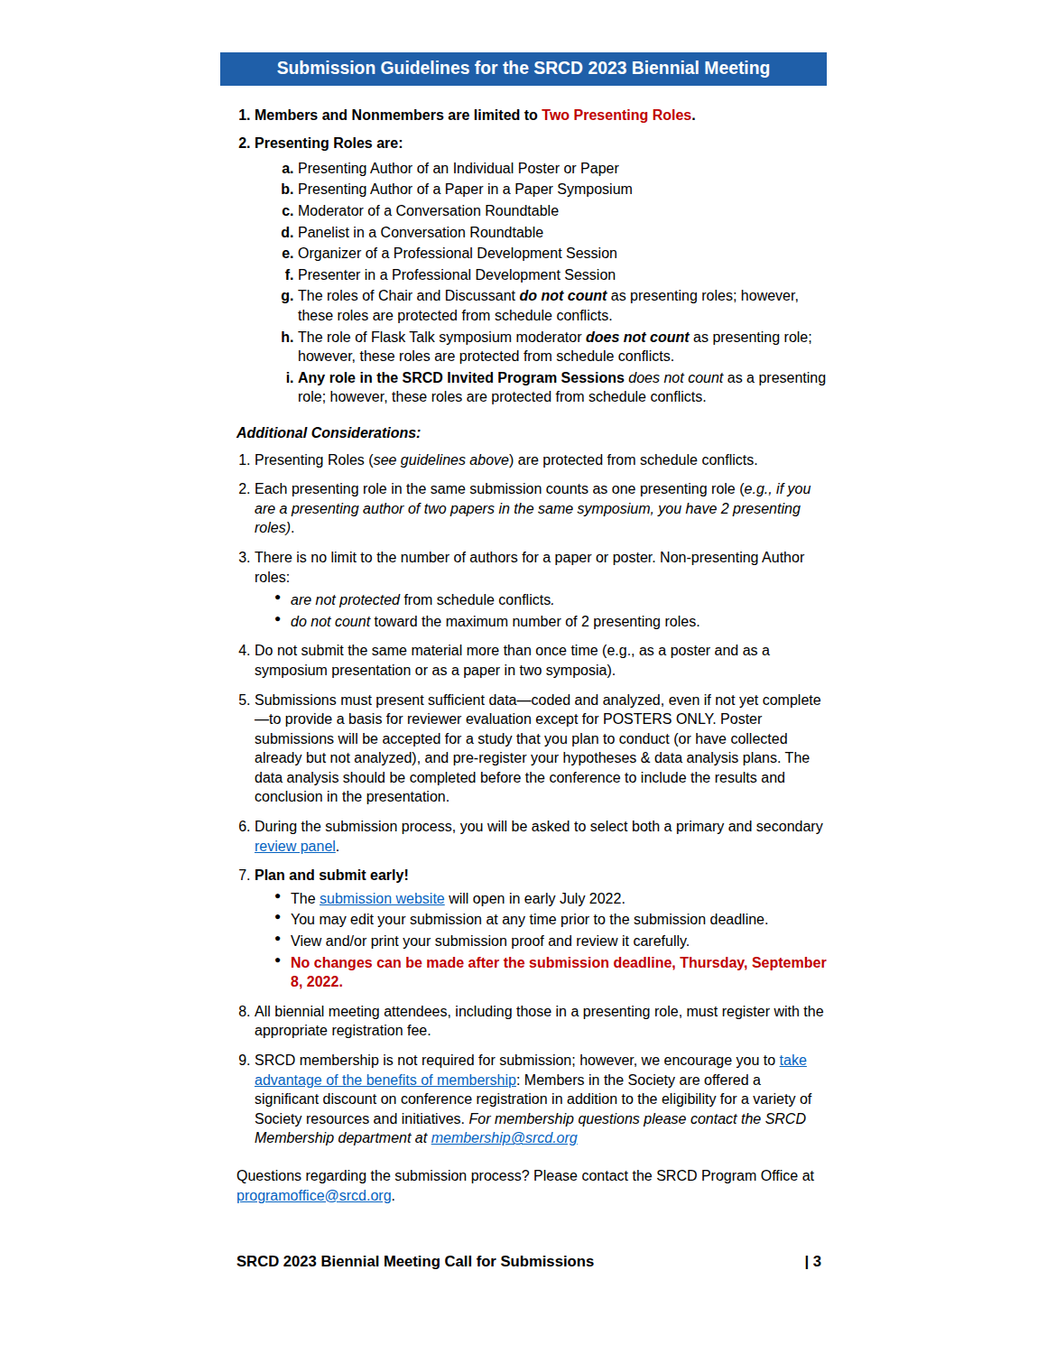Submission Guidelines for the SRCD 2023 Biennial Meeting
Members and Nonmembers are limited to Two Presenting Roles.
Presenting Roles are:
Presenting Author of an Individual Poster or Paper
Presenting Author of a Paper in a Paper Symposium
Moderator of a Conversation Roundtable
Panelist in a Conversation Roundtable
Organizer of a Professional Development Session
Presenter in a Professional Development Session
The roles of Chair and Discussant do not count as presenting roles; however, these roles are protected from schedule conflicts.
The role of Flask Talk symposium moderator does not count as presenting role; however, these roles are protected from schedule conflicts.
Any role in the SRCD Invited Program Sessions does not count as a presenting role; however, these roles are protected from schedule conflicts.
Additional Considerations:
Presenting Roles (see guidelines above) are protected from schedule conflicts.
Each presenting role in the same submission counts as one presenting role (e.g., if you are a presenting author of two papers in the same symposium, you have 2 presenting roles).
There is no limit to the number of authors for a paper or poster. Non-presenting Author roles:
are not protected from schedule conflicts.
do not count toward the maximum number of 2 presenting roles.
Do not submit the same material more than once time (e.g., as a poster and as a symposium presentation or as a paper in two symposia).
Submissions must present sufficient data—coded and analyzed, even if not yet complete—to provide a basis for reviewer evaluation except for POSTERS ONLY. Poster submissions will be accepted for a study that you plan to conduct (or have collected already but not analyzed), and pre-register your hypotheses & data analysis plans. The data analysis should be completed before the conference to include the results and conclusion in the presentation.
During the submission process, you will be asked to select both a primary and secondary review panel.
Plan and submit early!
The submission website will open in early July 2022.
You may edit your submission at any time prior to the submission deadline.
View and/or print your submission proof and review it carefully.
No changes can be made after the submission deadline, Thursday, September 8, 2022.
All biennial meeting attendees, including those in a presenting role, must register with the appropriate registration fee.
SRCD membership is not required for submission; however, we encourage you to take advantage of the benefits of membership: Members in the Society are offered a significant discount on conference registration in addition to the eligibility for a variety of Society resources and initiatives. For membership questions please contact the SRCD Membership department at membership@srcd.org
Questions regarding the submission process? Please contact the SRCD Program Office at programoffice@srcd.org.
SRCD 2023 Biennial Meeting Call for Submissions
| 3